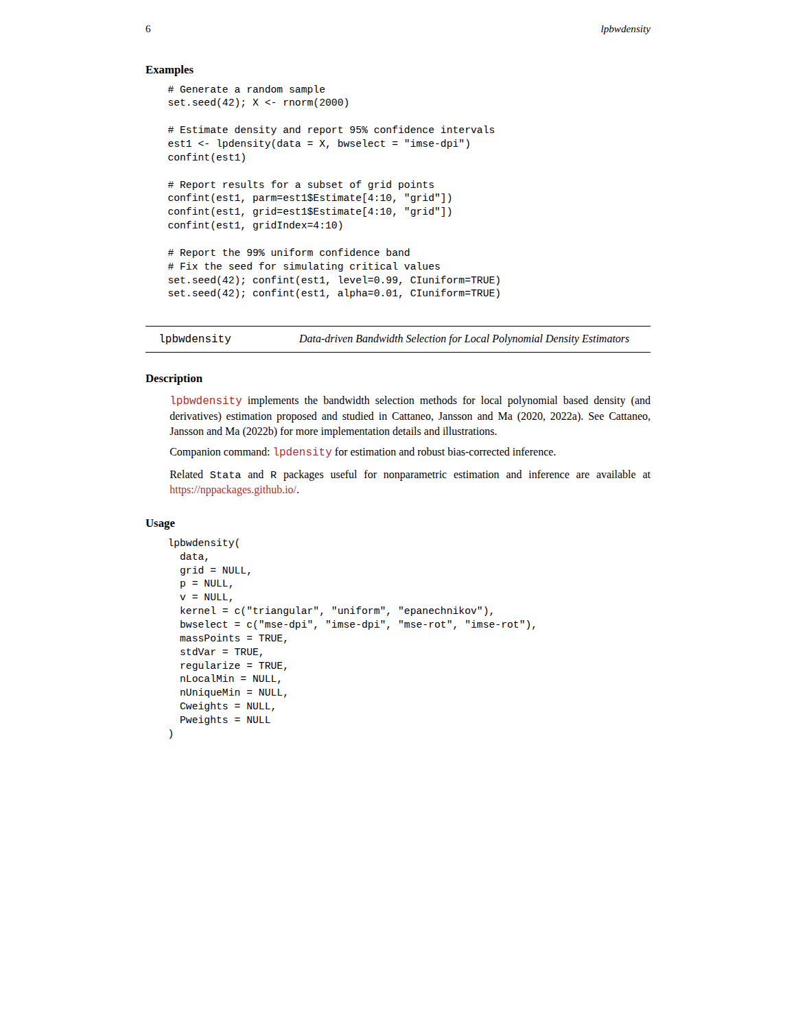6 lpbwdensity
Examples
# Generate a random sample
set.seed(42); X <- rnorm(2000)

# Estimate density and report 95% confidence intervals
est1 <- lpdensity(data = X, bwselect = "imse-dpi")
confint(est1)

# Report results for a subset of grid points
confint(est1, parm=est1$Estimate[4:10, "grid"])
confint(est1, grid=est1$Estimate[4:10, "grid"])
confint(est1, gridIndex=4:10)

# Report the 99% uniform confidence band
# Fix the seed for simulating critical values
set.seed(42); confint(est1, level=0.99, CIuniform=TRUE)
set.seed(42); confint(est1, alpha=0.01, CIuniform=TRUE)
lpbwdensity Data-driven Bandwidth Selection for Local Polynomial Density Estimators
Description
lpbwdensity implements the bandwidth selection methods for local polynomial based density (and derivatives) estimation proposed and studied in Cattaneo, Jansson and Ma (2020, 2022a). See Cattaneo, Jansson and Ma (2022b) for more implementation details and illustrations.
Companion command: lpdensity for estimation and robust bias-corrected inference.
Related Stata and R packages useful for nonparametric estimation and inference are available at https://nppackages.github.io/.
Usage
lpbwdensity(
  data,
  grid = NULL,
  p = NULL,
  v = NULL,
  kernel = c("triangular", "uniform", "epanechnikov"),
  bwselect = c("mse-dpi", "imse-dpi", "mse-rot", "imse-rot"),
  massPoints = TRUE,
  stdVar = TRUE,
  regularize = TRUE,
  nLocalMin = NULL,
  nUniqueMin = NULL,
  Cweights = NULL,
  Pweights = NULL
)